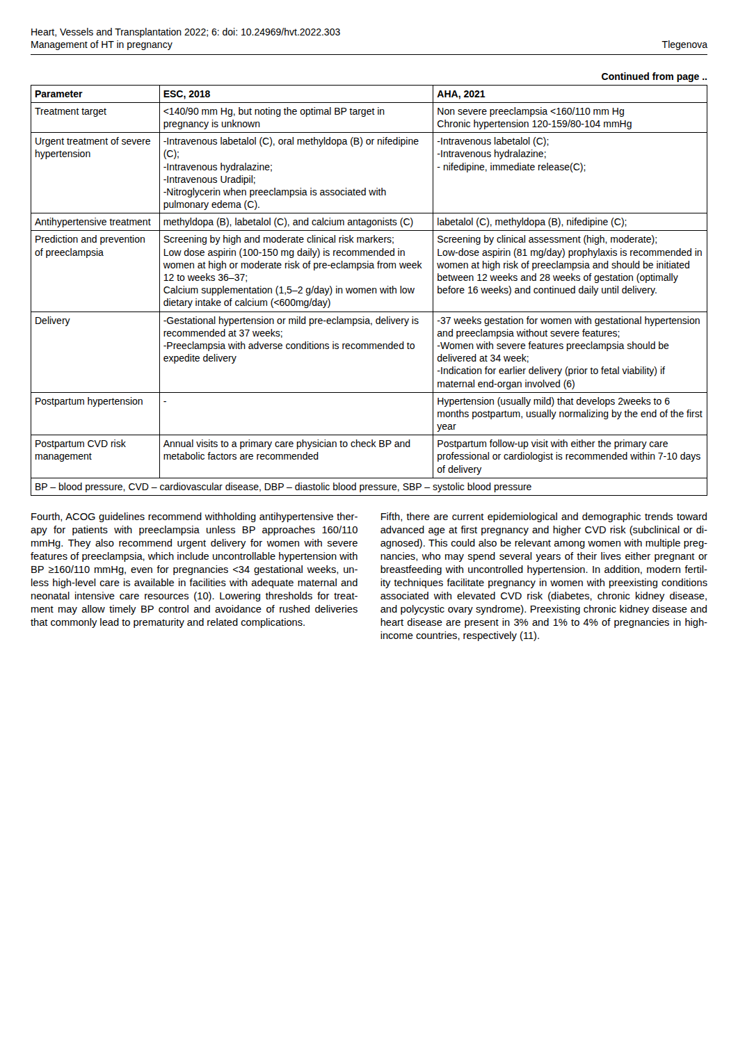Heart, Vessels and Transplantation 2022; 6: doi: 10.24969/hvt.2022.303
Management of HT in pregnancy Tlegenova
Continued from page ..
| Parameter | ESC, 2018 | AHA, 2021 |
| --- | --- | --- |
| Treatment target | <140/90 mm Hg, but noting the optimal BP target in pregnancy is unknown | Non severe preeclampsia <160/110 mm Hg Chronic hypertension 120-159/80-104 mmHg |
| Urgent treatment of severe hypertension | -Intravenous labetalol (C), oral methyldopa (B) or nifedipine (C); -Intravenous hydralazine; -Intravenous Uradipil; -Nitroglycerin when preeclampsia is associated with pulmonary edema (C). | -Intravenous labetalol (C); -Intravenous hydralazine; - nifedipine, immediate release(C); |
| Antihypertensive treatment | methyldopa (B), labetalol (C), and calcium antagonists (C) | labetalol (C), methyldopa (B), nifedipine (C); |
| Prediction and prevention of preeclampsia | Screening by high and moderate clinical risk markers; Low dose aspirin (100-150 mg daily) is recommended in women at high or moderate risk of pre-eclampsia from week 12 to weeks 36–37; Calcium supplementation (1,5–2 g/day) in women with low dietary intake of calcium (<600mg/day) | Screening by clinical assessment (high, moderate); Low-dose aspirin (81 mg/day) prophylaxis is recommended in women at high risk of preeclampsia and should be initiated between 12 weeks and 28 weeks of gestation (optimally before 16 weeks) and continued daily until delivery. |
| Delivery | -Gestational hypertension or mild pre-eclampsia, delivery is recommended at 37 weeks; -Preeclampsia with adverse conditions is recommended to expedite delivery | -37 weeks gestation for women with gestational hypertension and preeclampsia without severe features; -Women with severe features preeclampsia should be delivered at 34 week; -Indication for earlier delivery (prior to fetal viability) if maternal end-organ involved (6) |
| Postpartum hypertension | - | Hypertension (usually mild) that develops 2weeks to 6 months postpartum, usually normalizing by the end of the first year |
| Postpartum CVD risk management | Annual visits to a primary care physician to check BP and metabolic factors are recommended | Postpartum follow-up visit with either the primary care professional or cardiologist is recommended within 7-10 days of delivery |
| BP – blood pressure, CVD – cardiovascular disease, DBP – diastolic blood pressure, SBP – systolic blood pressure |
Fourth, ACOG guidelines recommend withholding antihypertensive therapy for patients with preeclampsia unless BP approaches 160/110 mmHg. They also recommend urgent delivery for women with severe features of preeclampsia, which include uncontrollable hypertension with BP ≥160/110 mmHg, even for pregnancies <34 gestational weeks, unless high-level care is available in facilities with adequate maternal and neonatal intensive care resources (10). Lowering thresholds for treatment may allow timely BP control and avoidance of rushed deliveries that commonly lead to prematurity and related complications.
Fifth, there are current epidemiological and demographic trends toward advanced age at first pregnancy and higher CVD risk (subclinical or diagnosed). This could also be relevant among women with multiple pregnancies, who may spend several years of their lives either pregnant or breastfeeding with uncontrolled hypertension. In addition, modern fertility techniques facilitate pregnancy in women with preexisting conditions associated with elevated CVD risk (diabetes, chronic kidney disease, and polycystic ovary syndrome). Preexisting chronic kidney disease and heart disease are present in 3% and 1% to 4% of pregnancies in high-income countries, respectively (11).